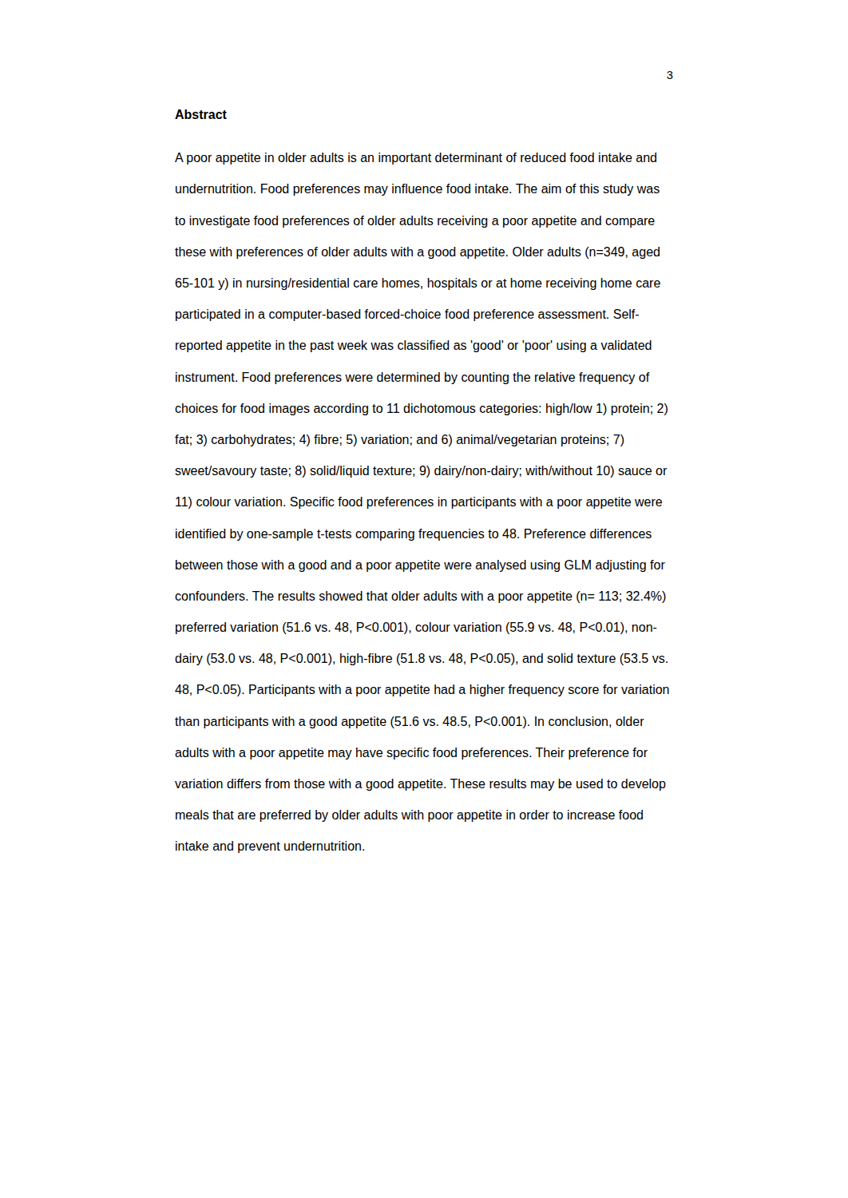3
Abstract
A poor appetite in older adults is an important determinant of reduced food intake and undernutrition. Food preferences may influence food intake. The aim of this study was to investigate food preferences of older adults receiving a poor appetite and compare these with preferences of older adults with a good appetite. Older adults (n=349, aged 65-101 y) in nursing/residential care homes, hospitals or at home receiving home care participated in a computer-based forced-choice food preference assessment. Self-reported appetite in the past week was classified as 'good' or 'poor' using a validated instrument. Food preferences were determined by counting the relative frequency of choices for food images according to 11 dichotomous categories: high/low 1) protein; 2) fat; 3) carbohydrates; 4) fibre; 5) variation; and 6) animal/vegetarian proteins; 7) sweet/savoury taste; 8) solid/liquid texture; 9) dairy/non-dairy; with/without 10) sauce or 11) colour variation. Specific food preferences in participants with a poor appetite were identified by one-sample t-tests comparing frequencies to 48. Preference differences between those with a good and a poor appetite were analysed using GLM adjusting for confounders. The results showed that older adults with a poor appetite (n= 113; 32.4%) preferred variation (51.6 vs. 48, P<0.001), colour variation (55.9 vs. 48, P<0.01), non-dairy (53.0 vs. 48, P<0.001), high-fibre (51.8 vs. 48, P<0.05), and solid texture (53.5 vs. 48, P<0.05). Participants with a poor appetite had a higher frequency score for variation than participants with a good appetite (51.6 vs. 48.5, P<0.001). In conclusion, older adults with a poor appetite may have specific food preferences. Their preference for variation differs from those with a good appetite. These results may be used to develop meals that are preferred by older adults with poor appetite in order to increase food intake and prevent undernutrition.